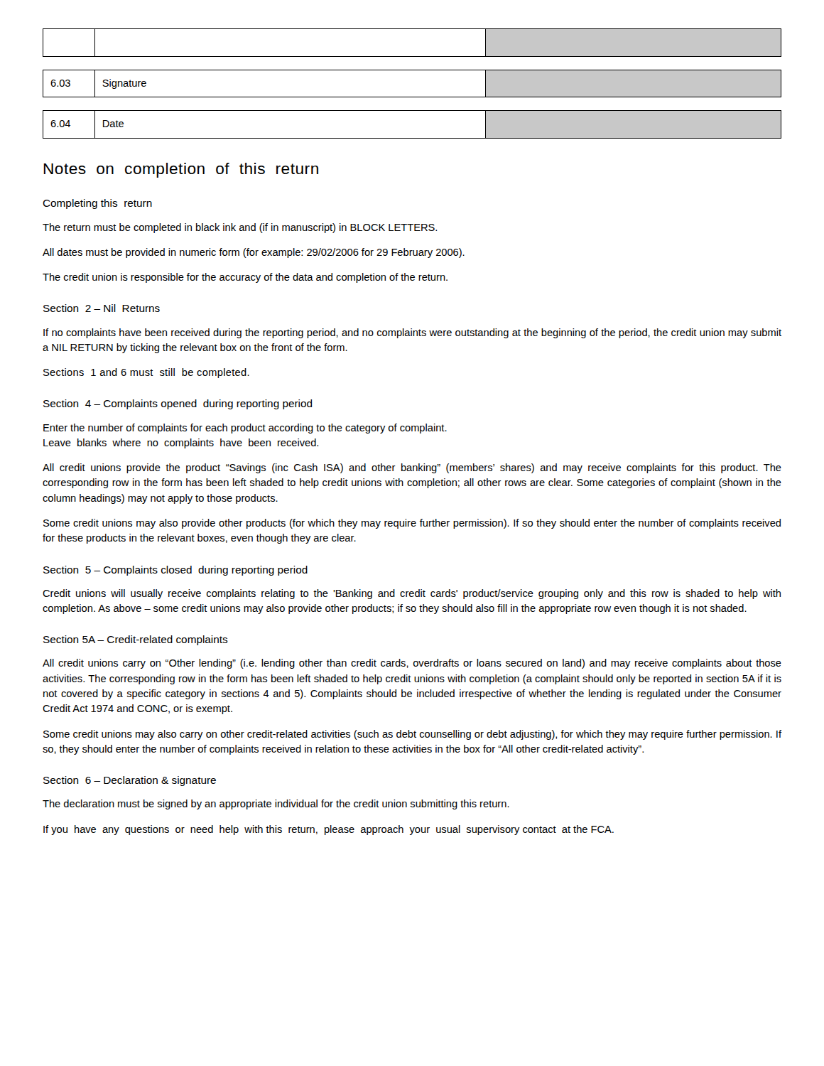| 6.03 | Signature | |
| 6.04 | Date | |
Notes on completion of this return
Completing this return
The return must be completed in black ink and (if in manuscript) in BLOCK LETTERS.
All dates must be provided in numeric form (for example: 29/02/2006 for 29 February 2006).
The credit union is responsible for the accuracy of the data and completion of the return.
Section 2 – Nil Returns
If no complaints have been received during the reporting period, and no complaints were outstanding at the beginning of the period, the credit union may submit a NIL RETURN by ticking the relevant box on the front of the form.
Sections 1 and 6 must still be completed.
Section 4 – Complaints opened during reporting period
Enter the number of complaints for each product according to the category of complaint.
Leave blanks where no complaints have been received.
All credit unions provide the product “Savings (inc Cash ISA) and other banking” (members’ shares) and may receive complaints for this product. The corresponding row in the form has been left shaded to help credit unions with completion; all other rows are clear. Some categories of complaint (shown in the column headings) may not apply to those products.
Some credit unions may also provide other products (for which they may require further permission). If so they should enter the number of complaints received for these products in the relevant boxes, even though they are clear.
Section 5 – Complaints closed during reporting period
Credit unions will usually receive complaints relating to the 'Banking and credit cards' product/service grouping only and this row is shaded to help with completion. As above – some credit unions may also provide other products; if so they should also fill in the appropriate row even though it is not shaded.
Section 5A – Credit-related complaints
All credit unions carry on “Other lending” (i.e. lending other than credit cards, overdrafts or loans secured on land) and may receive complaints about those activities. The corresponding row in the form has been left shaded to help credit unions with completion (a complaint should only be reported in section 5A if it is not covered by a specific category in sections 4 and 5). Complaints should be included irrespective of whether the lending is regulated under the Consumer Credit Act 1974 and CONC, or is exempt.
Some credit unions may also carry on other credit-related activities (such as debt counselling or debt adjusting), for which they may require further permission. If so, they should enter the number of complaints received in relation to these activities in the box for “All other credit-related activity”.
Section 6 – Declaration & signature
The declaration must be signed by an appropriate individual for the credit union submitting this return.
If you have any questions or need help with this return, please approach your usual supervisory contact at the FCA.